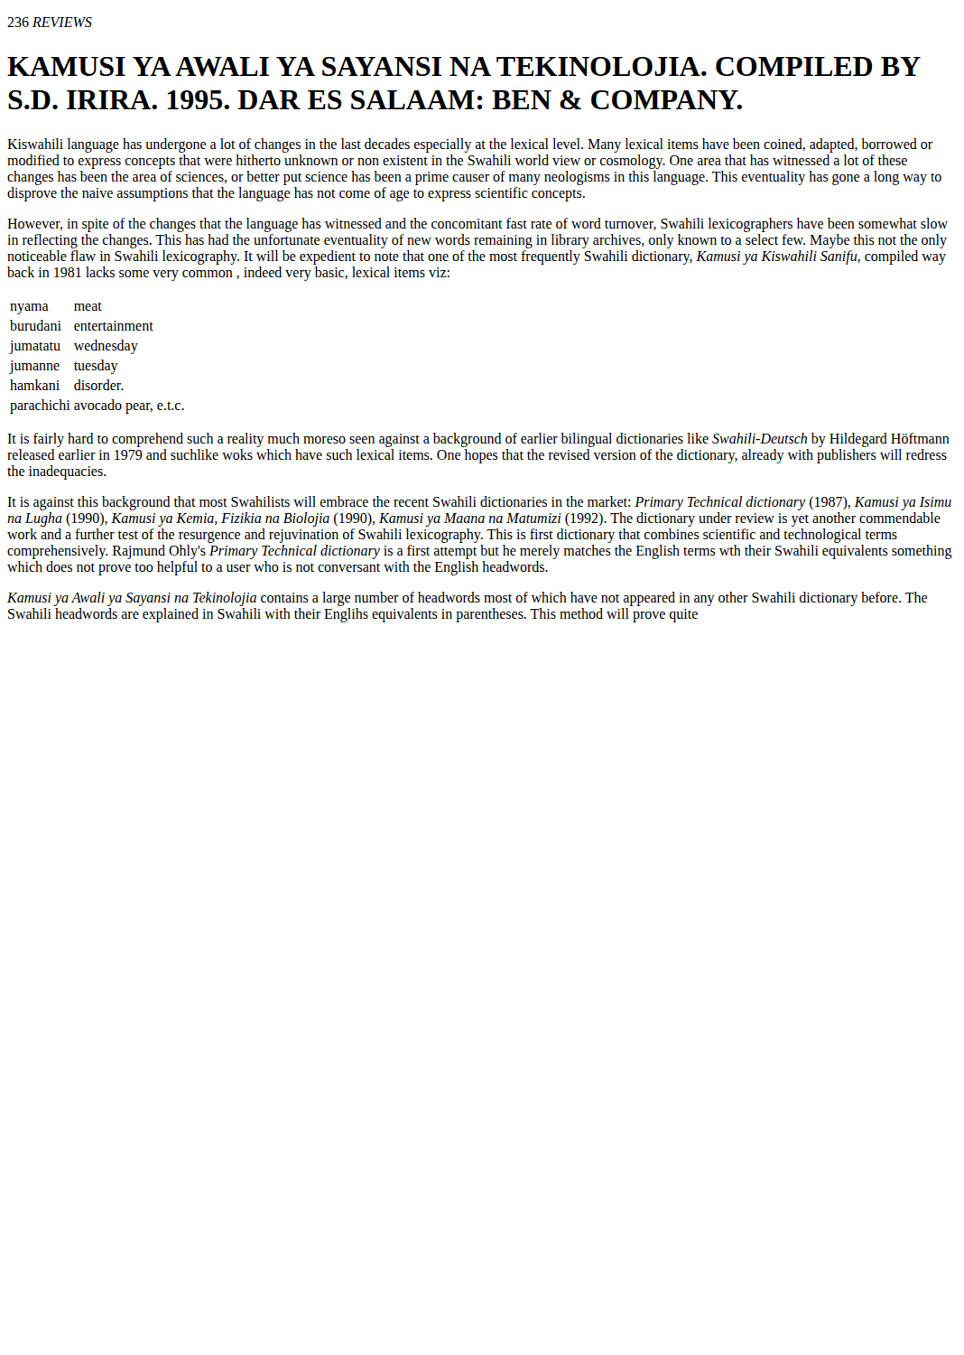236 REVIEWS
KAMUSI YA AWALI YA SAYANSI NA TEKINOLOJIA. COMPILED BY S.D. IRIRA. 1995. DAR ES SALAAM: BEN & COMPANY.
Kiswahili language has undergone a lot of changes in the last decades especially at the lexical level. Many lexical items have been coined, adapted, borrowed or modified to express concepts that were hitherto unknown or non existent in the Swahili world view or cosmology. One area that has witnessed a lot of these changes has been the area of sciences, or better put science has been a prime causer of many neologisms in this language. This eventuality has gone a long way to disprove the naive assumptions that the language has not come of age to express scientific concepts.
However, in spite of the changes that the language has witnessed and the concomitant fast rate of word turnover, Swahili lexicographers have been somewhat slow in reflecting the changes. This has had the unfortunate eventuality of new words remaining in library archives, only known to a select few. Maybe this not the only noticeable flaw in Swahili lexicography. It will be expedient to note that one of the most frequently Swahili dictionary, Kamusi ya Kiswahili Sanifu, compiled way back in 1981 lacks some very common , indeed very basic, lexical items viz:
| nyama | meat |
| burudani | entertainment |
| jumatatu | wednesday |
| jumanne | tuesday |
| hamkani | disorder. |
| parachichi | avocado pear, e.t.c. |
It is fairly hard to comprehend such a reality much moreso seen against a background of earlier bilingual dictionaries like Swahili-Deutsch by Hildegard Höftmann released earlier in 1979 and suchlike woks which have such lexical items. One hopes that the revised version of the dictionary, already with publishers will redress the inadequacies.
It is against this background that most Swahilists will embrace the recent Swahili dictionaries in the market: Primary Technical dictionary (1987), Kamusi ya Isimu na Lugha (1990), Kamusi ya Kemia, Fizikia na Biolojia (1990), Kamusi ya Maana na Matumizi (1992). The dictionary under review is yet another commendable work and a further test of the resurgence and rejuvination of Swahili lexicography. This is first dictionary that combines scientific and technological terms comprehensively. Rajmund Ohly's Primary Technical dictionary is a first attempt but he merely matches the English terms wth their Swahili equivalents something which does not prove too helpful to a user who is not conversant with the English headwords.
Kamusi ya Awali ya Sayansi na Tekinolojia contains a large number of headwords most of which have not appeared in any other Swahili dictionary before. The Swahili headwords are explained in Swahili with their Englihs equivalents in parentheses. This method will prove quite